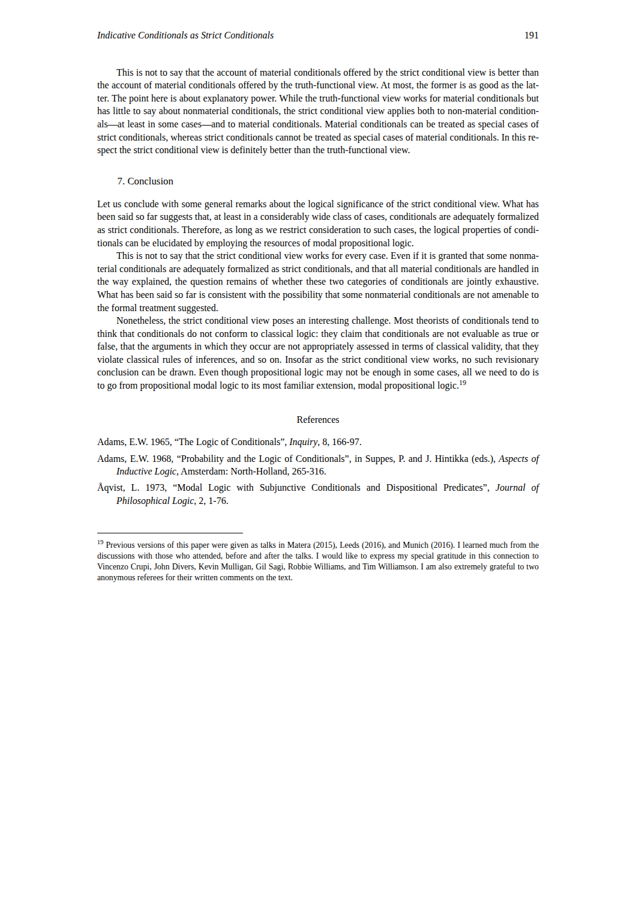Indicative Conditionals as Strict Conditionals 191
This is not to say that the account of material conditionals offered by the strict conditional view is better than the account of material conditionals offered by the truth-functional view. At most, the former is as good as the latter. The point here is about explanatory power. While the truth-functional view works for material conditionals but has little to say about nonmaterial conditionals, the strict conditional view applies both to non-material conditionals—at least in some cases—and to material conditionals. Material conditionals can be treated as special cases of strict conditionals, whereas strict conditionals cannot be treated as special cases of material conditionals. In this respect the strict conditional view is definitely better than the truth-functional view.
7. Conclusion
Let us conclude with some general remarks about the logical significance of the strict conditional view. What has been said so far suggests that, at least in a considerably wide class of cases, conditionals are adequately formalized as strict conditionals. Therefore, as long as we restrict consideration to such cases, the logical properties of conditionals can be elucidated by employing the resources of modal propositional logic.
This is not to say that the strict conditional view works for every case. Even if it is granted that some nonmaterial conditionals are adequately formalized as strict conditionals, and that all material conditionals are handled in the way explained, the question remains of whether these two categories of conditionals are jointly exhaustive. What has been said so far is consistent with the possibility that some nonmaterial conditionals are not amenable to the formal treatment suggested.
Nonetheless, the strict conditional view poses an interesting challenge. Most theorists of conditionals tend to think that conditionals do not conform to classical logic: they claim that conditionals are not evaluable as true or false, that the arguments in which they occur are not appropriately assessed in terms of classical validity, that they violate classical rules of inferences, and so on. Insofar as the strict conditional view works, no such revisionary conclusion can be drawn. Even though propositional logic may not be enough in some cases, all we need to do is to go from propositional modal logic to its most familiar extension, modal propositional logic.19
References
Adams, E.W. 1965, “The Logic of Conditionals”, Inquiry, 8, 166-97.
Adams, E.W. 1968, “Probability and the Logic of Conditionals”, in Suppes, P. and J. Hintikka (eds.), Aspects of Inductive Logic, Amsterdam: North-Holland, 265-316.
Åqvist, L. 1973, “Modal Logic with Subjunctive Conditionals and Dispositional Predicates”, Journal of Philosophical Logic, 2, 1-76.
19 Previous versions of this paper were given as talks in Matera (2015), Leeds (2016), and Munich (2016). I learned much from the discussions with those who attended, before and after the talks. I would like to express my special gratitude in this connection to Vincenzo Crupi, John Divers, Kevin Mulligan, Gil Sagi, Robbie Williams, and Tim Williamson. I am also extremely grateful to two anonymous referees for their written comments on the text.